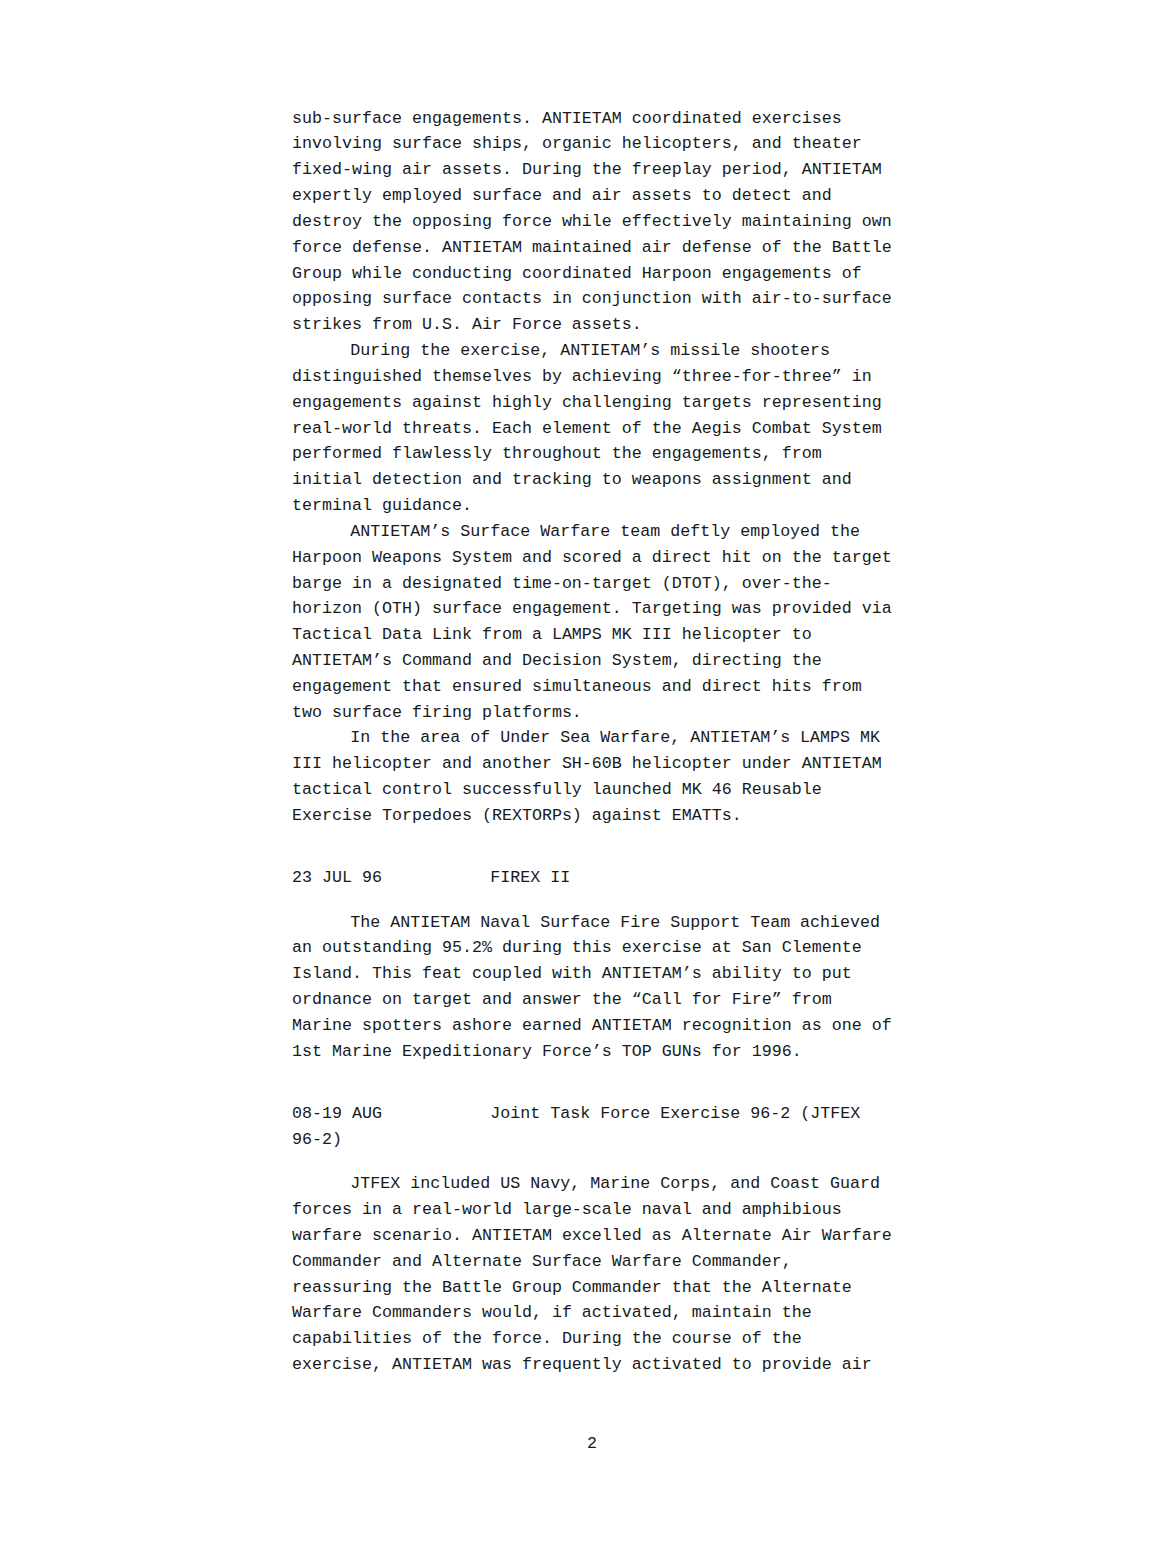sub-surface engagements. ANTIETAM coordinated exercises involving surface ships, organic helicopters, and theater fixed-wing air assets. During the freeplay period, ANTIETAM expertly employed surface and air assets to detect and destroy the opposing force while effectively maintaining own force defense. ANTIETAM maintained air defense of the Battle Group while conducting coordinated Harpoon engagements of opposing surface contacts in conjunction with air-to-surface strikes from U.S. Air Force assets.
During the exercise, ANTIETAM’s missile shooters distinguished themselves by achieving “three-for-three” in engagements against highly challenging targets representing real-world threats. Each element of the Aegis Combat System performed flawlessly throughout the engagements, from initial detection and tracking to weapons assignment and terminal guidance.
ANTIETAM’s Surface Warfare team deftly employed the Harpoon Weapons System and scored a direct hit on the target barge in a designated time-on-target (DTOT), over-the-horizon (OTH) surface engagement. Targeting was provided via Tactical Data Link from a LAMPS MK III helicopter to ANTIETAM’s Command and Decision System, directing the engagement that ensured simultaneous and direct hits from two surface firing platforms.
In the area of Under Sea Warfare, ANTIETAM’s LAMPS MK III helicopter and another SH-60B helicopter under ANTIETAM tactical control successfully launched MK 46 Reusable Exercise Torpedoes (REXTORPs) against EMATTs.
23 JUL 96 FIREX II
The ANTIETAM Naval Surface Fire Support Team achieved an outstanding 95.2% during this exercise at San Clemente Island. This feat coupled with ANTIETAM’s ability to put ordnance on target and answer the “Call for Fire” from Marine spotters ashore earned ANTIETAM recognition as one of 1st Marine Expeditionary Force’s TOP GUNs for 1996.
08-19 AUG Joint Task Force Exercise 96-2 (JTFEX 96-2)
JTFEX included US Navy, Marine Corps, and Coast Guard forces in a real-world large-scale naval and amphibious warfare scenario. ANTIETAM excelled as Alternate Air Warfare Commander and Alternate Surface Warfare Commander, reassuring the Battle Group Commander that the Alternate Warfare Commanders would, if activated, maintain the capabilities of the force. During the course of the exercise, ANTIETAM was frequently activated to provide air
2